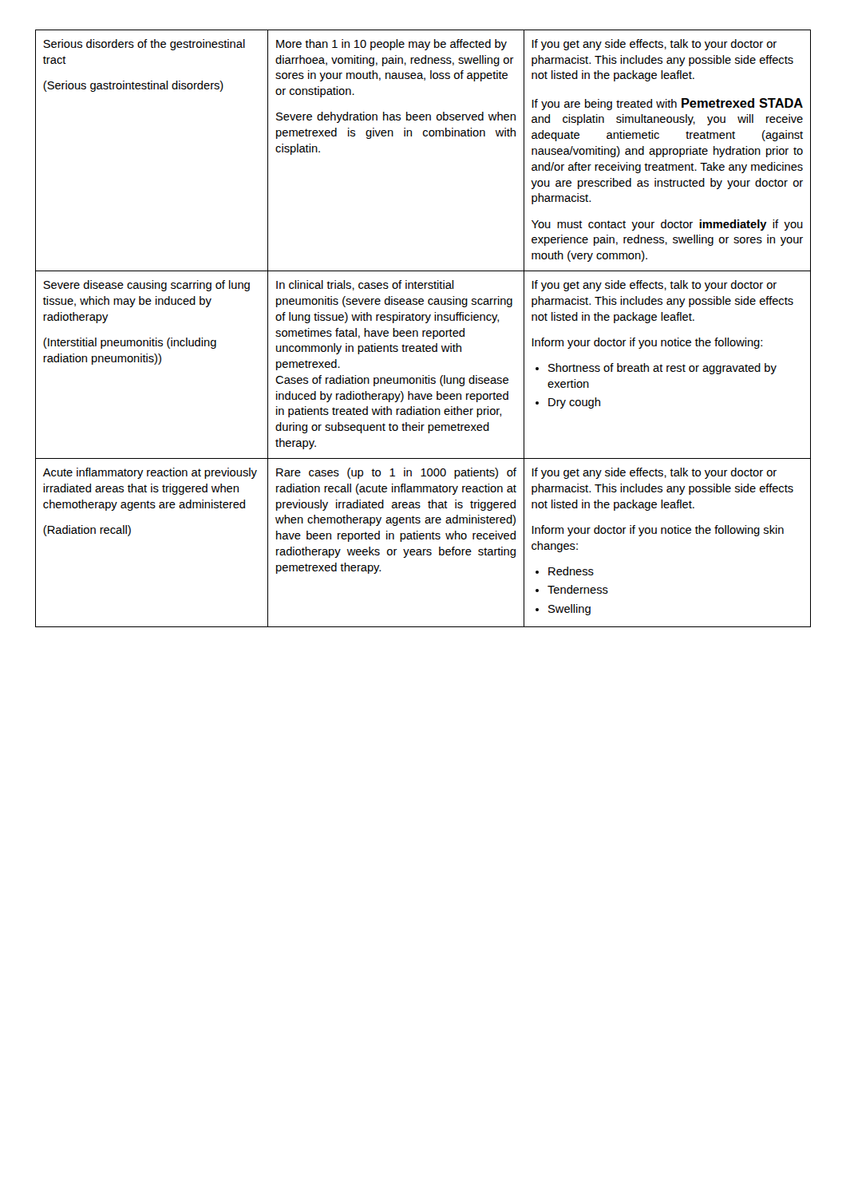| Serious disorders of the gestroinestinal tract (Serious gastrointestinal disorders) | More than 1 in 10 people may be affected by diarrhoea, vomiting, pain, redness, swelling or sores in your mouth, nausea, loss of appetite or constipation. Severe dehydration has been observed when pemetrexed is given in combination with cisplatin. | If you get any side effects, talk to your doctor or pharmacist. This includes any possible side effects not listed in the package leaflet. If you are being treated with Pemetrexed STADA and cisplatin simultaneously, you will receive adequate antiemetic treatment (against nausea/vomiting) and appropriate hydration prior to and/or after receiving treatment. Take any medicines you are prescribed as instructed by your doctor or pharmacist. You must contact your doctor immediately if you experience pain, redness, swelling or sores in your mouth (very common). |
| Severe disease causing scarring of lung tissue, which may be induced by radiotherapy (Interstitial pneumonitis (including radiation pneumonitis)) | In clinical trials, cases of interstitial pneumonitis (severe disease causing scarring of lung tissue) with respiratory insufficiency, sometimes fatal, have been reported uncommonly in patients treated with pemetrexed. Cases of radiation pneumonitis (lung disease induced by radiotherapy) have been reported in patients treated with radiation either prior, during or subsequent to their pemetrexed therapy. | If you get any side effects, talk to your doctor or pharmacist. This includes any possible side effects not listed in the package leaflet. Inform your doctor if you notice the following: Shortness of breath at rest or aggravated by exertion Dry cough |
| Acute inflammatory reaction at previously irradiated areas that is triggered when chemotherapy agents are administered (Radiation recall) | Rare cases (up to 1 in 1000 patients) of radiation recall (acute inflammatory reaction at previously irradiated areas that is triggered when chemotherapy agents are administered) have been reported in patients who received radiotherapy weeks or years before starting pemetrexed therapy. | If you get any side effects, talk to your doctor or pharmacist. This includes any possible side effects not listed in the package leaflet. Inform your doctor if you notice the following skin changes: Redness Tenderness Swelling |